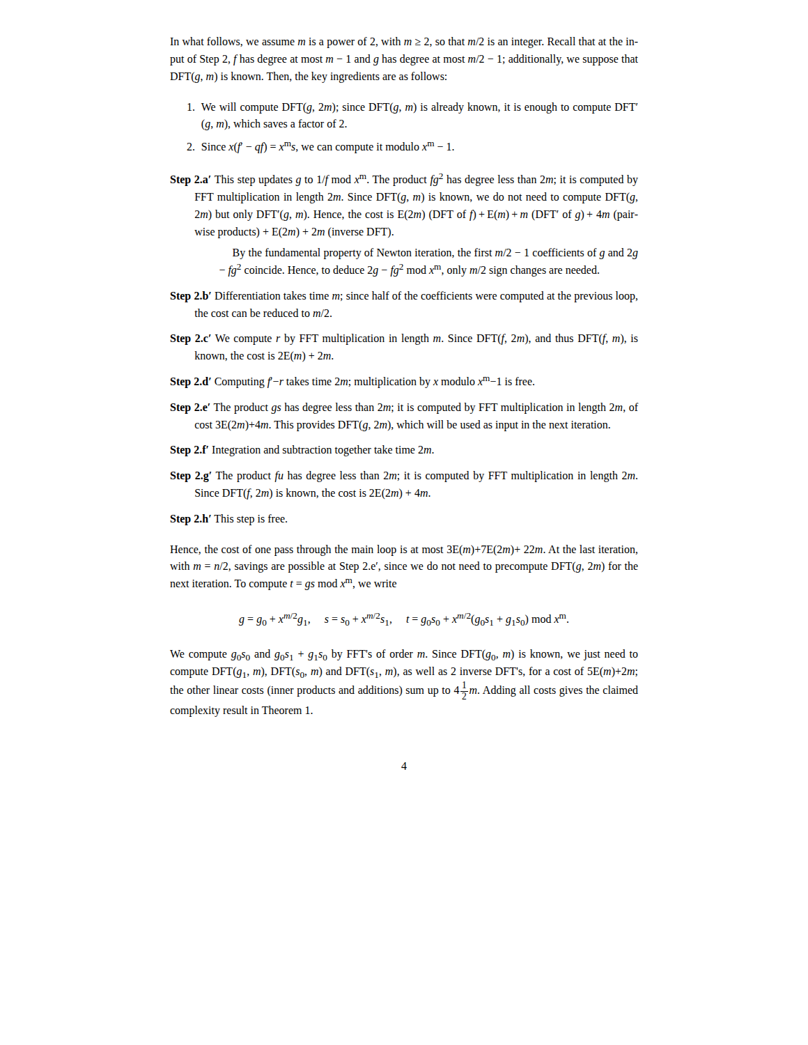In what follows, we assume m is a power of 2, with m ≥ 2, so that m/2 is an integer. Recall that at the input of Step 2, f has degree at most m − 1 and g has degree at most m/2 − 1; additionally, we suppose that DFT(g, m) is known. Then, the key ingredients are as follows:
We will compute DFT(g, 2m); since DFT(g, m) is already known, it is enough to compute DFT′(g, m), which saves a factor of 2.
Since x(f′ − qf) = xms, we can compute it modulo xm − 1.
Step 2.a′ This step updates g to 1/f mod xm. The product fg2 has degree less than 2m; it is computed by FFT multiplication in length 2m. Since DFT(g, m) is known, we do not need to compute DFT(g, 2m) but only DFT′(g, m). Hence, the cost is E(2m) (DFT of f) + E(m) + m (DFT′ of g) + 4m (pairwise products) + E(2m) + 2m (inverse DFT). By the fundamental property of Newton iteration, the first m/2 − 1 coefficients of g and 2g − fg2 coincide. Hence, to deduce 2g − fg2 mod xm, only m/2 sign changes are needed.
Step 2.b′ Differentiation takes time m; since half of the coefficients were computed at the previous loop, the cost can be reduced to m/2.
Step 2.c′ We compute r by FFT multiplication in length m. Since DFT(f, 2m), and thus DFT(f, m), is known, the cost is 2E(m) + 2m.
Step 2.d′ Computing f′−r takes time 2m; multiplication by x modulo xm−1 is free.
Step 2.e′ The product gs has degree less than 2m; it is computed by FFT multiplication in length 2m, of cost 3E(2m)+4m. This provides DFT(g, 2m), which will be used as input in the next iteration.
Step 2.f′ Integration and subtraction together take time 2m.
Step 2.g′ The product fu has degree less than 2m; it is computed by FFT multiplication in length 2m. Since DFT(f, 2m) is known, the cost is 2E(2m) + 4m.
Step 2.h′ This step is free.
Hence, the cost of one pass through the main loop is at most 3E(m)+7E(2m)+ 22m. At the last iteration, with m = n/2, savings are possible at Step 2.e′, since we do not need to precompute DFT(g, 2m) for the next iteration. To compute t = gs mod xm, we write
g = g0 + xm/2g1, s = s0 + xm/2s1, t = g0s0 + xm/2(g0s1 + g1s0) mod xm.
We compute g0s0 and g0s1 + g1s0 by FFT's of order m. Since DFT(g0, m) is known, we just need to compute DFT(g1, m), DFT(s0, m) and DFT(s1, m), as well as 2 inverse DFT's, for a cost of 5E(m)+2m; the other linear costs (inner products and additions) sum up to 412 m. Adding all costs gives the claimed complexity result in Theorem 1.
4